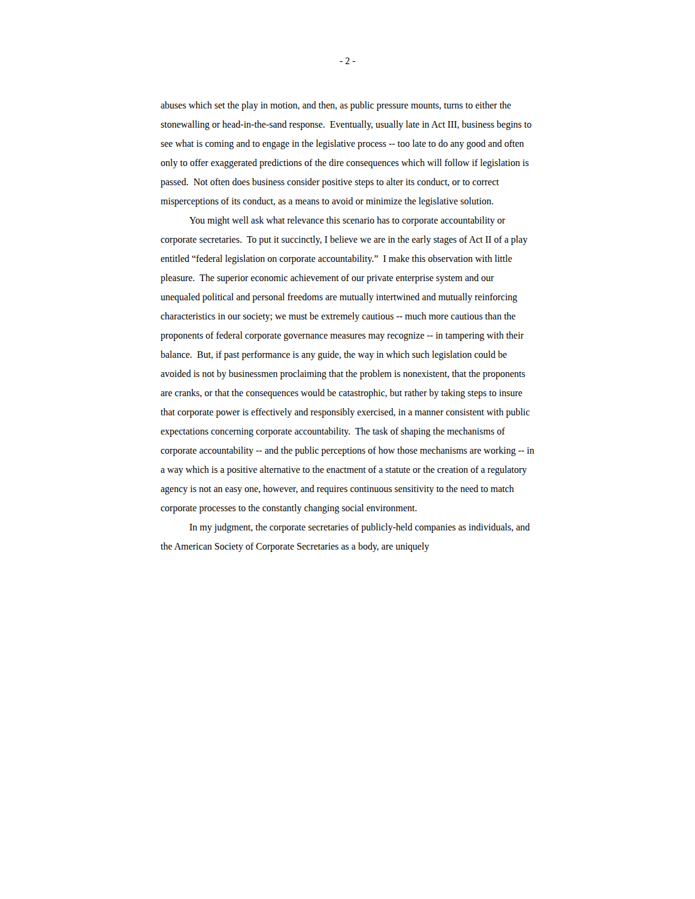- 2 -
abuses which set the play in motion, and then, as public pressure mounts, turns to either the stonewalling or head-in-the-sand response. Eventually, usually late in Act III, business begins to see what is coming and to engage in the legislative process -- too late to do any good and often only to offer exaggerated predictions of the dire consequences which will follow if legislation is passed. Not often does business consider positive steps to alter its conduct, or to correct misperceptions of its conduct, as a means to avoid or minimize the legislative solution.
You might well ask what relevance this scenario has to corporate accountability or corporate secretaries. To put it succinctly, I believe we are in the early stages of Act II of a play entitled “federal legislation on corporate accountability.” I make this observation with little pleasure. The superior economic achievement of our private enterprise system and our unequaled political and personal freedoms are mutually intertwined and mutually reinforcing characteristics in our society; we must be extremely cautious -- much more cautious than the proponents of federal corporate governance measures may recognize -- in tampering with their balance. But, if past performance is any guide, the way in which such legislation could be avoided is not by businessmen proclaiming that the problem is nonexistent, that the proponents are cranks, or that the consequences would be catastrophic, but rather by taking steps to insure that corporate power is effectively and responsibly exercised, in a manner consistent with public expectations concerning corporate accountability. The task of shaping the mechanisms of corporate accountability -- and the public perceptions of how those mechanisms are working -- in a way which is a positive alternative to the enactment of a statute or the creation of a regulatory agency is not an easy one, however, and requires continuous sensitivity to the need to match corporate processes to the constantly changing social environment.
In my judgment, the corporate secretaries of publicly-held companies as individuals, and the American Society of Corporate Secretaries as a body, are uniquely